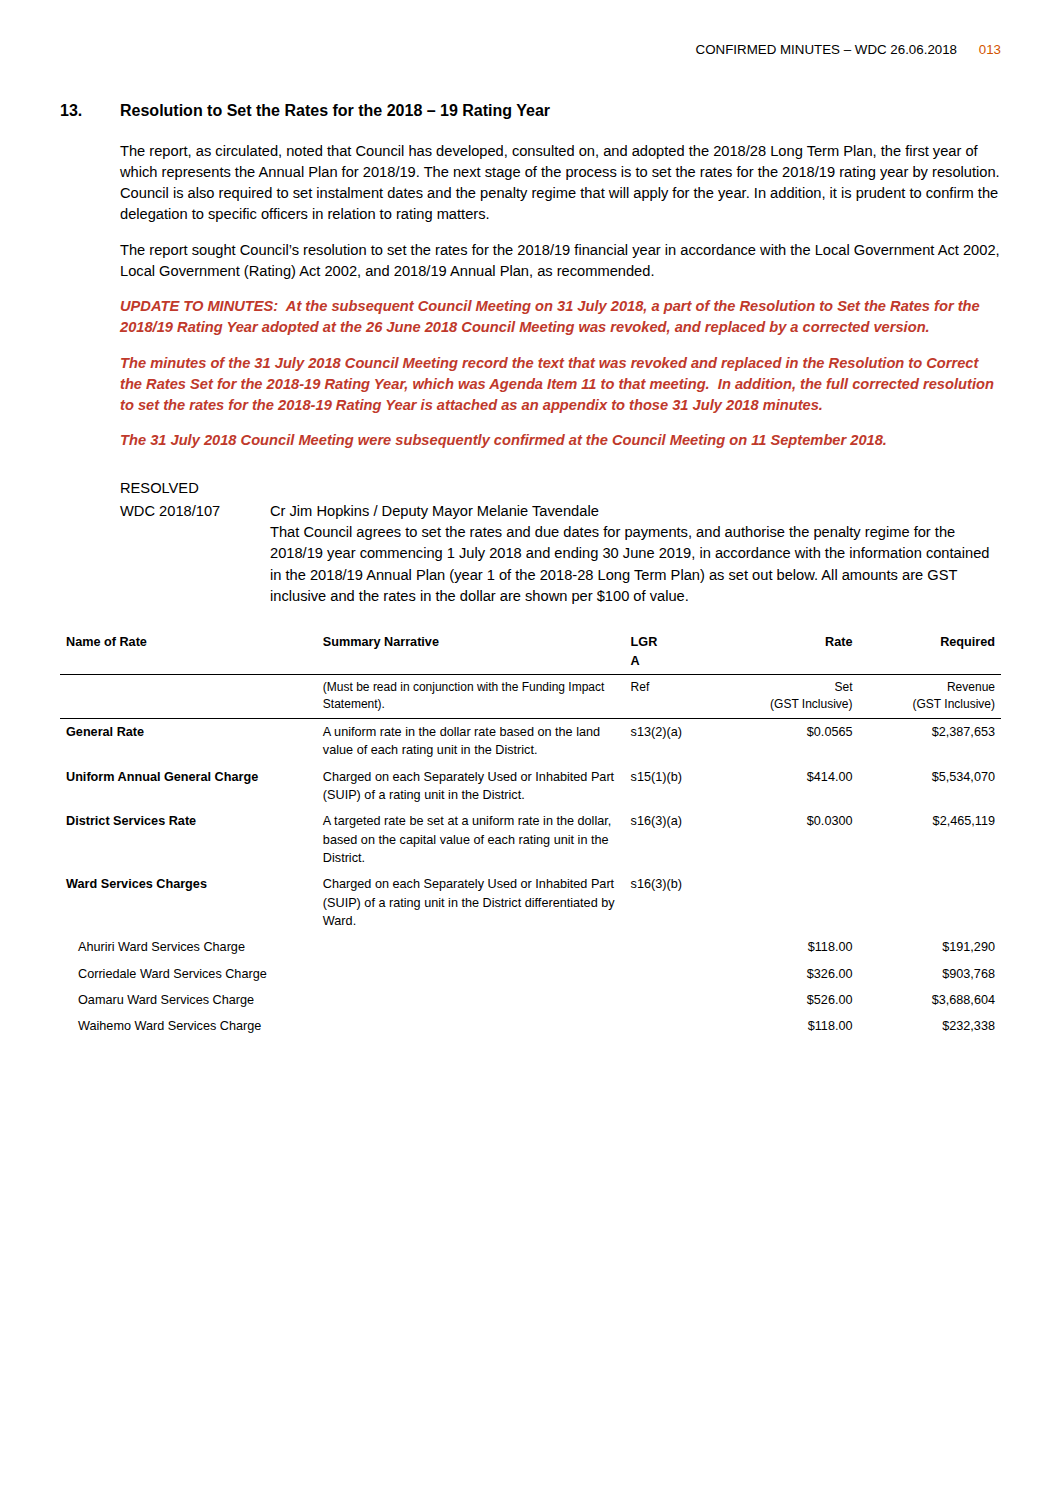CONFIRMED MINUTES – WDC 26.06.2018 013
13.
Resolution to Set the Rates for the 2018 – 19 Rating Year
The report, as circulated, noted that Council has developed, consulted on, and adopted the 2018/28 Long Term Plan, the first year of which represents the Annual Plan for 2018/19. The next stage of the process is to set the rates for the 2018/19 rating year by resolution. Council is also required to set instalment dates and the penalty regime that will apply for the year. In addition, it is prudent to confirm the delegation to specific officers in relation to rating matters.
The report sought Council’s resolution to set the rates for the 2018/19 financial year in accordance with the Local Government Act 2002, Local Government (Rating) Act 2002, and 2018/19 Annual Plan, as recommended.
UPDATE TO MINUTES: At the subsequent Council Meeting on 31 July 2018, a part of the Resolution to Set the Rates for the 2018/19 Rating Year adopted at the 26 June 2018 Council Meeting was revoked, and replaced by a corrected version.
The minutes of the 31 July 2018 Council Meeting record the text that was revoked and replaced in the Resolution to Correct the Rates Set for the 2018-19 Rating Year, which was Agenda Item 11 to that meeting. In addition, the full corrected resolution to set the rates for the 2018-19 Rating Year is attached as an appendix to those 31 July 2018 minutes.
The 31 July 2018 Council Meeting were subsequently confirmed at the Council Meeting on 11 September 2018.
RESOLVED
WDC 2018/107
Cr Jim Hopkins / Deputy Mayor Melanie Tavendale
That Council agrees to set the rates and due dates for payments, and authorise the penalty regime for the 2018/19 year commencing 1 July 2018 and ending 30 June 2019, in accordance with the information contained in the 2018/19 Annual Plan (year 1 of the 2018-28 Long Term Plan) as set out below. All amounts are GST inclusive and the rates in the dollar are shown per $100 of value.
| Name of Rate | Summary Narrative | LGR A | Rate | Required |
| --- | --- | --- | --- | --- |
| | (Must be read in conjunction with the Funding Impact Statement). | Ref | Set (GST Inclusive) | Revenue (GST Inclusive) |
| General Rate | A uniform rate in the dollar rate based on the land value of each rating unit in the District. | s13(2)(a) | $0.0565 | $2,387,653 |
| Uniform Annual General Charge | Charged on each Separately Used or Inhabited Part (SUIP) of a rating unit in the District. | s15(1)(b) | $414.00 | $5,534,070 |
| District Services Rate | A targeted rate be set at a uniform rate in the dollar, based on the capital value of each rating unit in the District. | s16(3)(a) | $0.0300 | $2,465,119 |
| Ward Services Charges | Charged on each Separately Used or Inhabited Part (SUIP) of a rating unit in the District differentiated by Ward. | s16(3)(b) | | |
| Ahuriri Ward Services Charge | $118.00 | $191,290 |
| Corriedale Ward Services Charge | $326.00 | $903,768 |
| Oamaru Ward Services Charge | $526.00 | $3,688,604 |
| Waihemo Ward Services Charge | $118.00 | $232,338 |